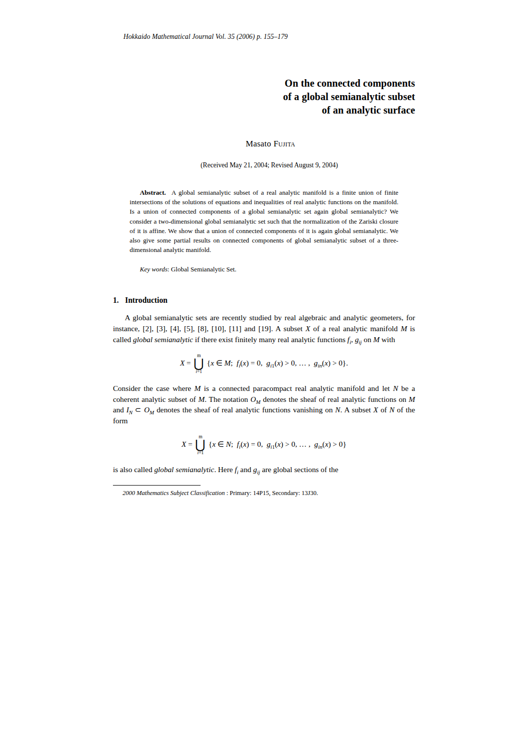Hokkaido Mathematical Journal Vol. 35 (2006) p. 155–179
On the connected components
of a global semianalytic subset
of an analytic surface
Masato Fujita
(Received May 21, 2004; Revised August 9, 2004)
Abstract. A global semianalytic subset of a real analytic manifold is a finite union of finite intersections of the solutions of equations and inequalities of real analytic functions on the manifold. Is a union of connected components of a global semianalytic set again global semianalytic? We consider a two-dimensional global semianalytic set such that the normalization of the Zariski closure of it is affine. We show that a union of connected components of it is again global semianalytic. We also give some partial results on connected components of global semianalytic subset of a three-dimensional analytic manifold.
Key words: Global Semianalytic Set.
1. Introduction
A global semianalytic sets are recently studied by real algebraic and analytic geometers, for instance, [2], [3], [4], [5], [8], [10], [11] and [19]. A subset X of a real analytic manifold M is called global semianalytic if there exist finitely many real analytic functions fi, gij on M with
X = m⋃i=1 {x ∈ M; fi(x) = 0, gi1(x) > 0, … , gin(x) > 0}.
Consider the case where M is a connected paracompact real analytic manifold and let N be a coherent analytic subset of M. The notation OM denotes the sheaf of real analytic functions on M and IN ⊂ OM denotes the sheaf of real analytic functions vanishing on N. A subset X of N of the form
X = m⋃i=1 {x ∈ N; fi(x) = 0, gi1(x) > 0, … , gin(x) > 0}
is also called global semianalytic. Here fi and gij are global sections of the
2000 Mathematics Subject Classification : Primary: 14P15, Secondary: 13J30.